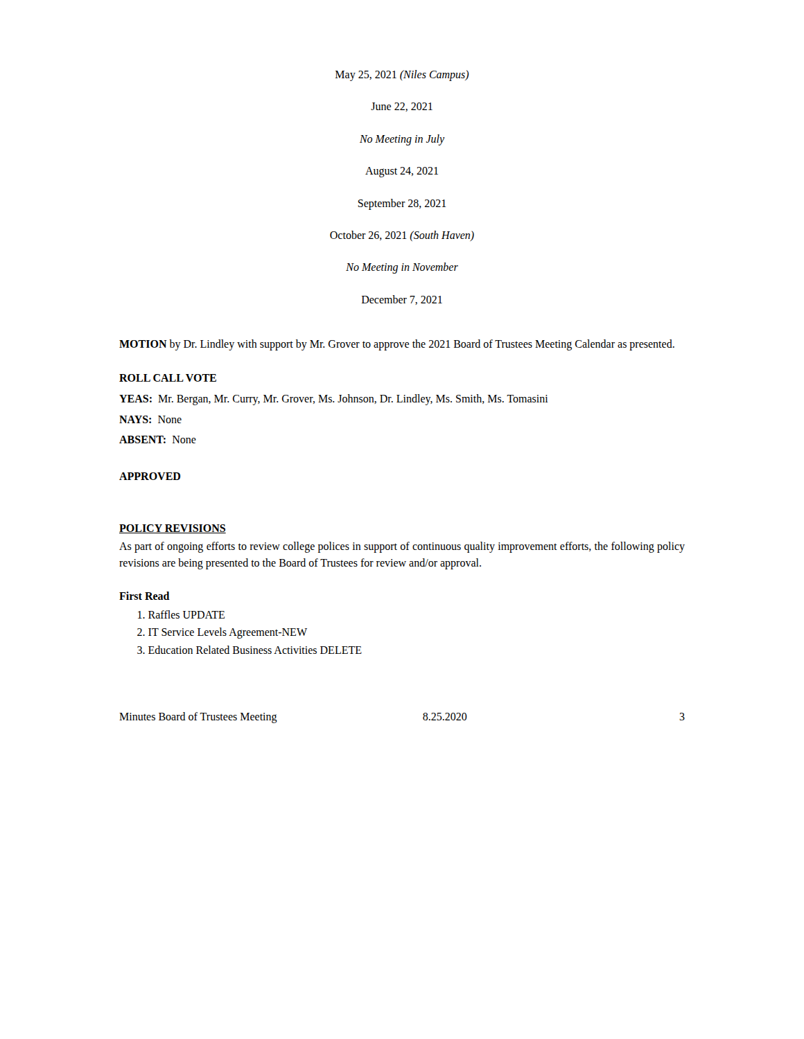May 25, 2021 (Niles Campus)
June 22, 2021
No Meeting in July
August 24, 2021
September 28, 2021
October 26, 2021 (South Haven)
No Meeting in November
December 7, 2021
MOTION by Dr. Lindley with support by Mr. Grover to approve the 2021 Board of Trustees Meeting Calendar as presented.
ROLL CALL VOTE
YEAS: Mr. Bergan, Mr. Curry, Mr. Grover, Ms. Johnson, Dr. Lindley, Ms. Smith, Ms. Tomasini
NAYS: None
ABSENT: None
APPROVED
POLICY REVISIONS
As part of ongoing efforts to review college polices in support of continuous quality improvement efforts, the following policy revisions are being presented to the Board of Trustees for review and/or approval.
First Read
Raffles UPDATE
IT Service Levels Agreement-NEW
Education Related Business Activities DELETE
Minutes Board of Trustees Meeting 8.25.2020 3